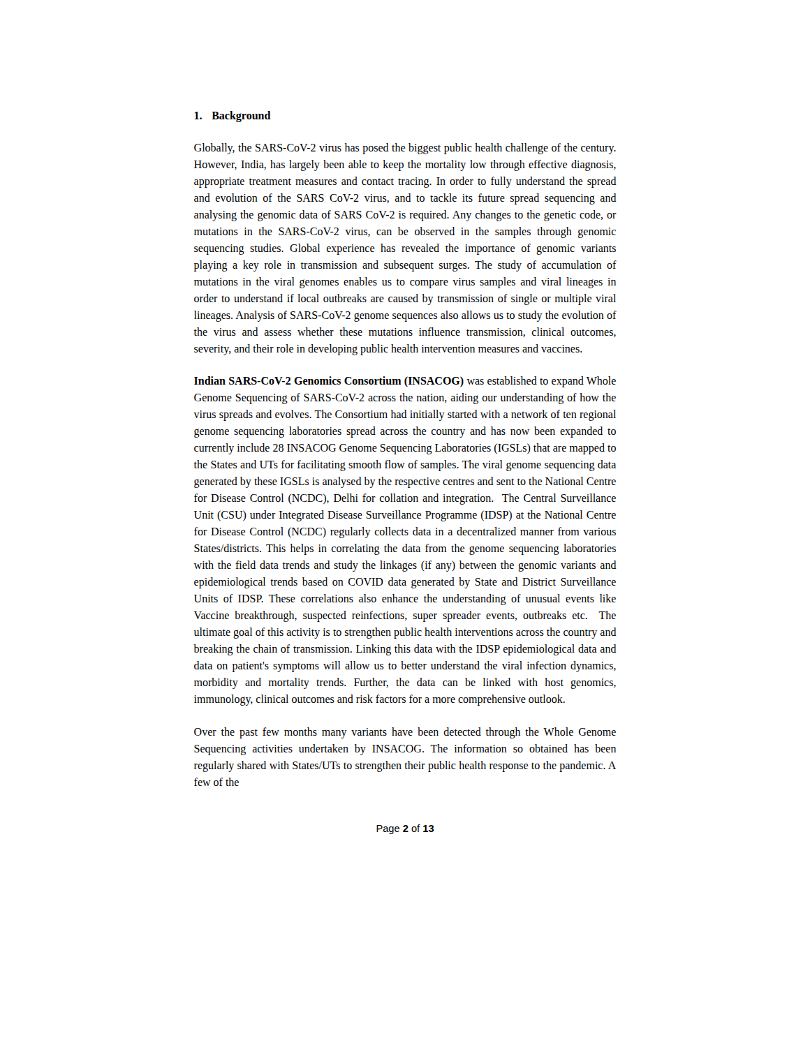1. Background
Globally, the SARS-CoV-2 virus has posed the biggest public health challenge of the century. However, India, has largely been able to keep the mortality low through effective diagnosis, appropriate treatment measures and contact tracing. In order to fully understand the spread and evolution of the SARS CoV-2 virus, and to tackle its future spread sequencing and analysing the genomic data of SARS CoV-2 is required. Any changes to the genetic code, or mutations in the SARS-CoV-2 virus, can be observed in the samples through genomic sequencing studies. Global experience has revealed the importance of genomic variants playing a key role in transmission and subsequent surges. The study of accumulation of mutations in the viral genomes enables us to compare virus samples and viral lineages in order to understand if local outbreaks are caused by transmission of single or multiple viral lineages. Analysis of SARS-CoV-2 genome sequences also allows us to study the evolution of the virus and assess whether these mutations influence transmission, clinical outcomes, severity, and their role in developing public health intervention measures and vaccines.
Indian SARS-CoV-2 Genomics Consortium (INSACOG) was established to expand Whole Genome Sequencing of SARS-CoV-2 across the nation, aiding our understanding of how the virus spreads and evolves. The Consortium had initially started with a network of ten regional genome sequencing laboratories spread across the country and has now been expanded to currently include 28 INSACOG Genome Sequencing Laboratories (IGSLs) that are mapped to the States and UTs for facilitating smooth flow of samples. The viral genome sequencing data generated by these IGSLs is analysed by the respective centres and sent to the National Centre for Disease Control (NCDC), Delhi for collation and integration. The Central Surveillance Unit (CSU) under Integrated Disease Surveillance Programme (IDSP) at the National Centre for Disease Control (NCDC) regularly collects data in a decentralized manner from various States/districts. This helps in correlating the data from the genome sequencing laboratories with the field data trends and study the linkages (if any) between the genomic variants and epidemiological trends based on COVID data generated by State and District Surveillance Units of IDSP. These correlations also enhance the understanding of unusual events like Vaccine breakthrough, suspected reinfections, super spreader events, outbreaks etc. The ultimate goal of this activity is to strengthen public health interventions across the country and breaking the chain of transmission. Linking this data with the IDSP epidemiological data and data on patient's symptoms will allow us to better understand the viral infection dynamics, morbidity and mortality trends. Further, the data can be linked with host genomics, immunology, clinical outcomes and risk factors for a more comprehensive outlook.
Over the past few months many variants have been detected through the Whole Genome Sequencing activities undertaken by INSACOG. The information so obtained has been regularly shared with States/UTs to strengthen their public health response to the pandemic. A few of the
Page 2 of 13